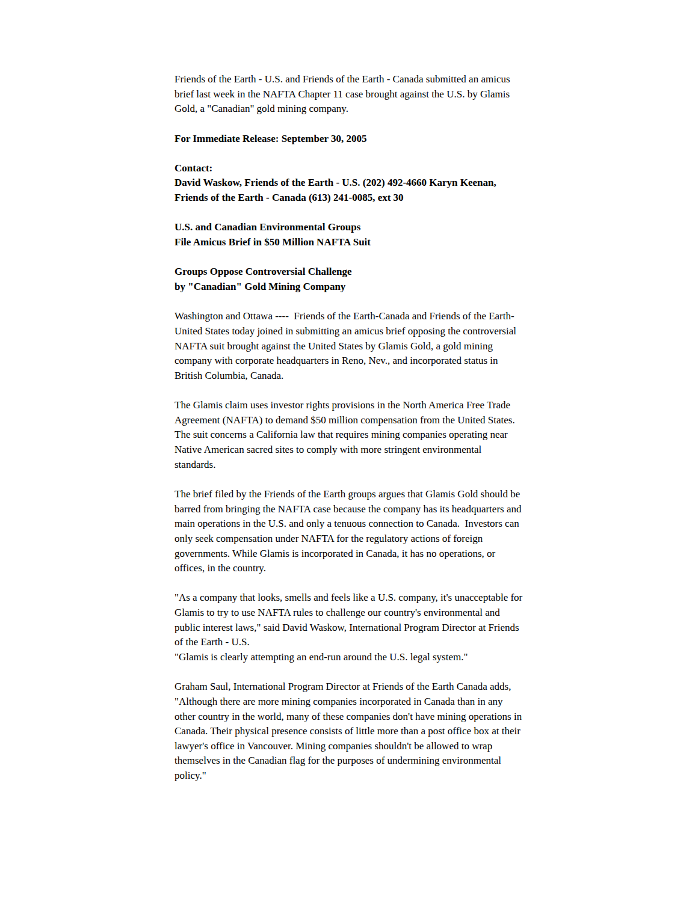Friends of the Earth - U.S. and Friends of the Earth - Canada submitted an amicus brief last week in the NAFTA Chapter 11 case brought against the U.S. by Glamis Gold, a "Canadian" gold mining company.
For Immediate Release: September 30, 2005
Contact:
David Waskow, Friends of the Earth - U.S. (202) 492-4660 Karyn Keenan, Friends of the Earth - Canada (613) 241-0085, ext 30
U.S. and Canadian Environmental Groups
File Amicus Brief in $50 Million NAFTA Suit
Groups Oppose Controversial Challenge
by "Canadian" Gold Mining Company
Washington and Ottawa ---- Friends of the Earth-Canada and Friends of the Earth-United States today joined in submitting an amicus brief opposing the controversial NAFTA suit brought against the United States by Glamis Gold, a gold mining company with corporate headquarters in Reno, Nev., and incorporated status in British Columbia, Canada.
The Glamis claim uses investor rights provisions in the North America Free Trade Agreement (NAFTA) to demand $50 million compensation from the United States. The suit concerns a California law that requires mining companies operating near Native American sacred sites to comply with more stringent environmental standards.
The brief filed by the Friends of the Earth groups argues that Glamis Gold should be barred from bringing the NAFTA case because the company has its headquarters and main operations in the U.S. and only a tenuous connection to Canada. Investors can only seek compensation under NAFTA for the regulatory actions of foreign governments. While Glamis is incorporated in Canada, it has no operations, or offices, in the country.
"As a company that looks, smells and feels like a U.S. company, it's unacceptable for Glamis to try to use NAFTA rules to challenge our country's environmental and public interest laws," said David Waskow, International Program Director at Friends of the Earth - U.S.
"Glamis is clearly attempting an end-run around the U.S. legal system."
Graham Saul, International Program Director at Friends of the Earth Canada adds, "Although there are more mining companies incorporated in Canada than in any other country in the world, many of these companies don't have mining operations in Canada. Their physical presence consists of little more than a post office box at their lawyer's office in Vancouver. Mining companies shouldn't be allowed to wrap themselves in the Canadian flag for the purposes of undermining environmental policy."